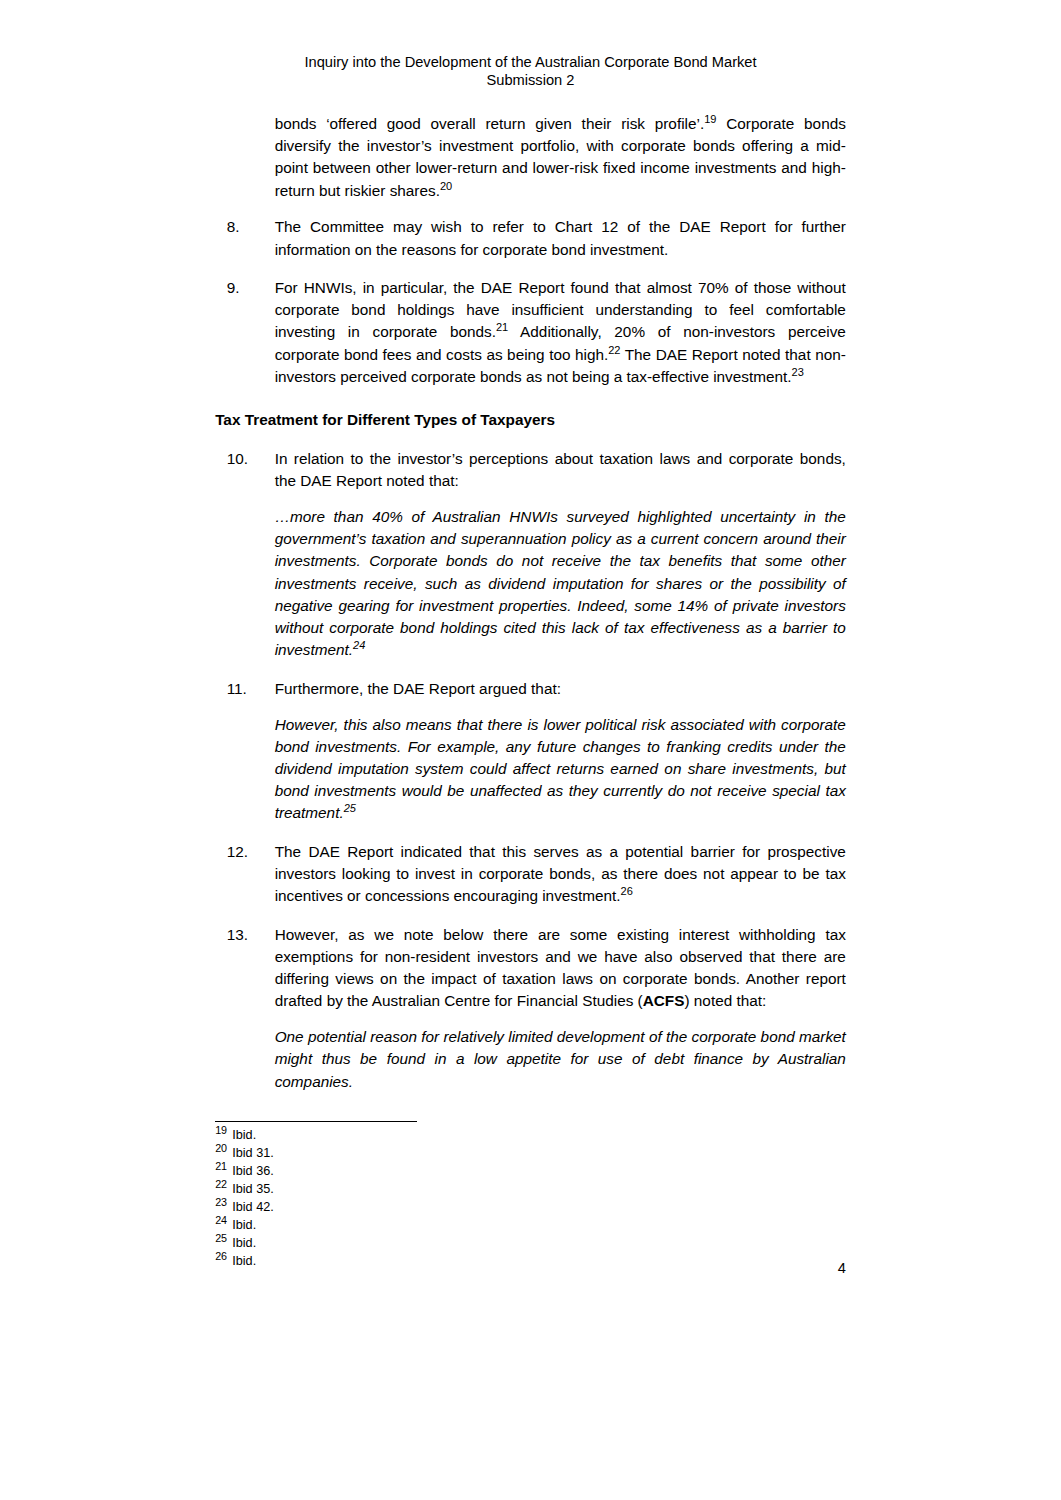Inquiry into the Development of the Australian Corporate Bond Market Submission 2
bonds ‘offered good overall return given their risk profile’.19 Corporate bonds diversify the investor’s investment portfolio, with corporate bonds offering a mid-point between other lower-return and lower-risk fixed income investments and high-return but riskier shares.20
8.
The Committee may wish to refer to Chart 12 of the DAE Report for further information on the reasons for corporate bond investment.
9.
For HNWIs, in particular, the DAE Report found that almost 70% of those without corporate bond holdings have insufficient understanding to feel comfortable investing in corporate bonds.21 Additionally, 20% of non-investors perceive corporate bond fees and costs as being too high.22 The DAE Report noted that non-investors perceived corporate bonds as not being a tax-effective investment.23
Tax Treatment for Different Types of Taxpayers
10.
In relation to the investor’s perceptions about taxation laws and corporate bonds, the DAE Report noted that:
…more than 40% of Australian HNWIs surveyed highlighted uncertainty in the government’s taxation and superannuation policy as a current concern around their investments. Corporate bonds do not receive the tax benefits that some other investments receive, such as dividend imputation for shares or the possibility of negative gearing for investment properties. Indeed, some 14% of private investors without corporate bond holdings cited this lack of tax effectiveness as a barrier to investment.24
11.
Furthermore, the DAE Report argued that:
However, this also means that there is lower political risk associated with corporate bond investments. For example, any future changes to franking credits under the dividend imputation system could affect returns earned on share investments, but bond investments would be unaffected as they currently do not receive special tax treatment.25
12.
The DAE Report indicated that this serves as a potential barrier for prospective investors looking to invest in corporate bonds, as there does not appear to be tax incentives or concessions encouraging investment.26
13.
However, as we note below there are some existing interest withholding tax exemptions for non-resident investors and we have also observed that there are differing views on the impact of taxation laws on corporate bonds. Another report drafted by the Australian Centre for Financial Studies (ACFS) noted that:
One potential reason for relatively limited development of the corporate bond market might thus be found in a low appetite for use of debt finance by Australian companies.
19 Ibid.
20 Ibid 31.
21 Ibid 36.
22 Ibid 35.
23 Ibid 42.
24 Ibid.
25 Ibid.
26 Ibid.
4